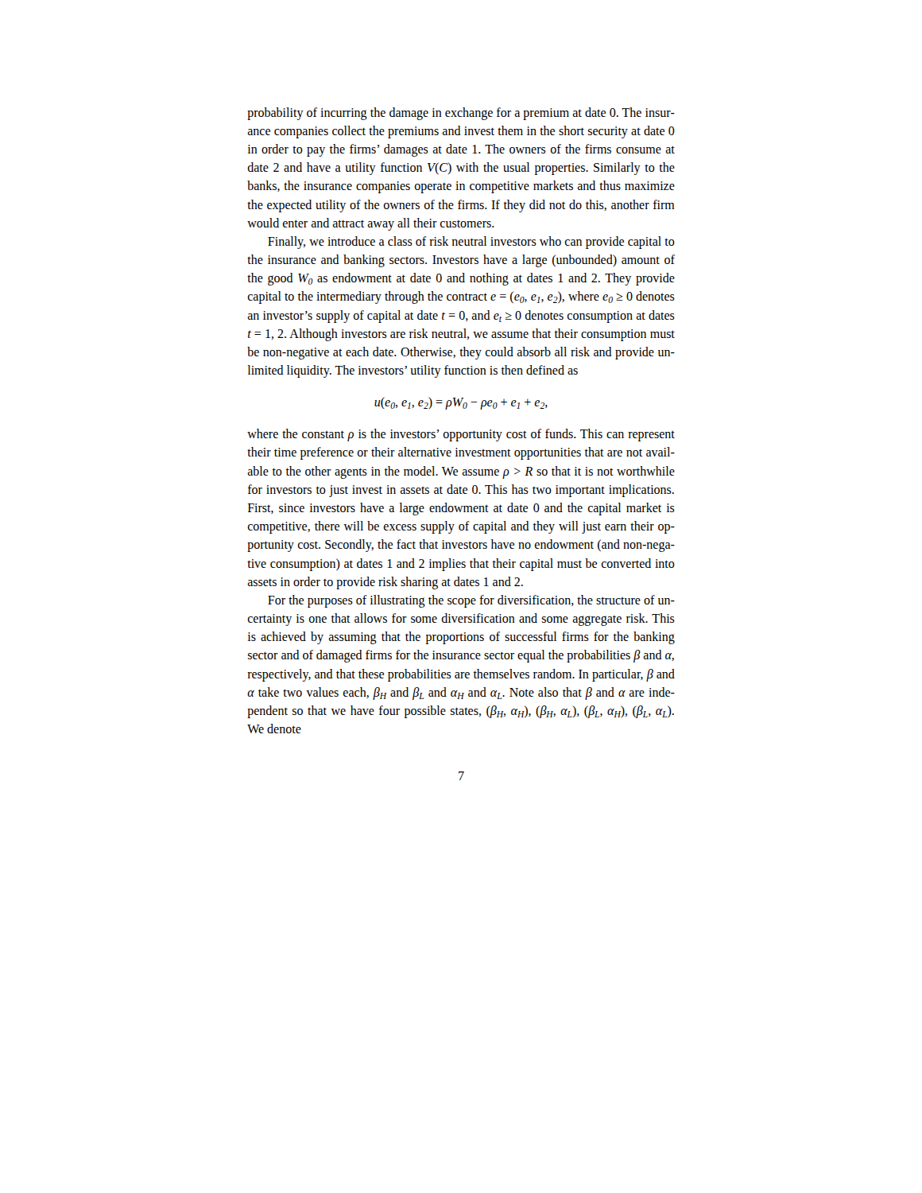probability of incurring the damage in exchange for a premium at date 0. The insurance companies collect the premiums and invest them in the short security at date 0 in order to pay the firms’ damages at date 1. The owners of the firms consume at date 2 and have a utility function V(C) with the usual properties. Similarly to the banks, the insurance companies operate in competitive markets and thus maximize the expected utility of the owners of the firms. If they did not do this, another firm would enter and attract away all their customers.
Finally, we introduce a class of risk neutral investors who can provide capital to the insurance and banking sectors. Investors have a large (unbounded) amount of the good W0 as endowment at date 0 and nothing at dates 1 and 2. They provide capital to the intermediary through the contract e = (e0, e1, e2), where e0 ≥ 0 denotes an investor’s supply of capital at date t = 0, and et ≥ 0 denotes consumption at dates t = 1, 2. Although investors are risk neutral, we assume that their consumption must be non-negative at each date. Otherwise, they could absorb all risk and provide unlimited liquidity. The investors’ utility function is then defined as
u(e0, e1, e2) = ρW0 − ρe0 + e1 + e2,
where the constant ρ is the investors’ opportunity cost of funds. This can represent their time preference or their alternative investment opportunities that are not available to the other agents in the model. We assume ρ > R so that it is not worthwhile for investors to just invest in assets at date 0. This has two important implications. First, since investors have a large endowment at date 0 and the capital market is competitive, there will be excess supply of capital and they will just earn their opportunity cost. Secondly, the fact that investors have no endowment (and non-negative consumption) at dates 1 and 2 implies that their capital must be converted into assets in order to provide risk sharing at dates 1 and 2.
For the purposes of illustrating the scope for diversification, the structure of uncertainty is one that allows for some diversification and some aggregate risk. This is achieved by assuming that the proportions of successful firms for the banking sector and of damaged firms for the insurance sector equal the probabilities β and α, respectively, and that these probabilities are themselves random. In particular, β and α take two values each, βH and βL and αH and αL. Note also that β and α are independent so that we have four possible states, (βH, αH), (βH, αL), (βL, αH), (βL, αL). We denote
7